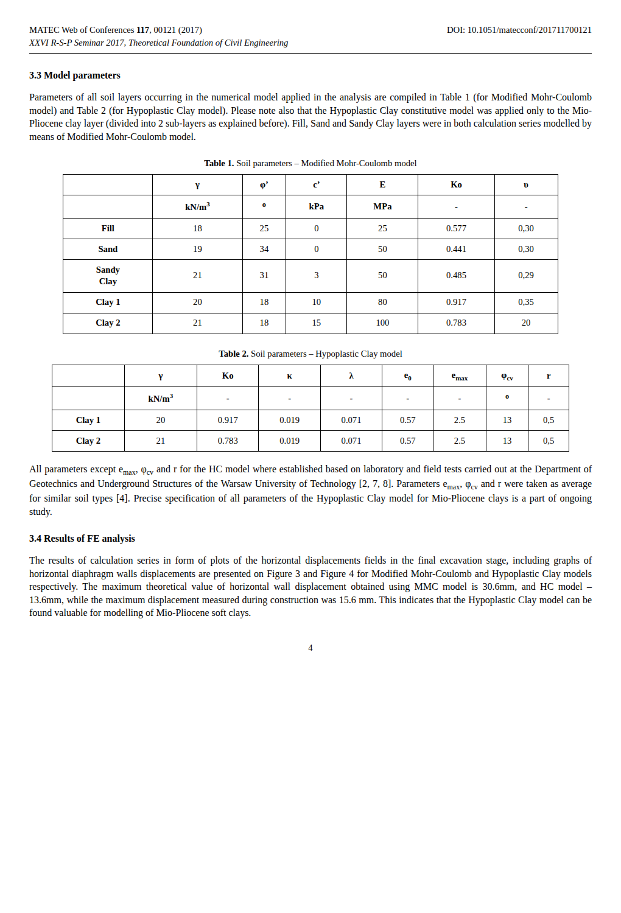MATEC Web of Conferences 117, 00121 (2017)
DOI: 10.1051/matecconf/201711700121
XXVI R-S-P Seminar 2017, Theoretical Foundation of Civil Engineering
3.3 Model parameters
Parameters of all soil layers occurring in the numerical model applied in the analysis are compiled in Table 1 (for Modified Mohr-Coulomb model) and Table 2 (for Hypoplastic Clay model). Please note also that the Hypoplastic Clay constitutive model was applied only to the Mio-Pliocene clay layer (divided into 2 sub-layers as explained before). Fill, Sand and Sandy Clay layers were in both calculation series modelled by means of Modified Mohr-Coulomb model.
Table 1. Soil parameters – Modified Mohr-Coulomb model
| | γ | φ’ | c’ | E | Ko | υ |
| | kN/m 3 | o | kPa | MPa | - | - |
| Fill | 18 | 25 | 0 | 25 | 0.577 | 0,30 |
| Sand | 19 | 34 | 0 | 50 | 0.441 | 0,30 |
| Sandy Clay | 21 | 31 | 3 | 50 | 0.485 | 0,29 |
| Clay 1 | 20 | 18 | 10 | 80 | 0.917 | 0,35 |
| Clay 2 | 21 | 18 | 15 | 100 | 0.783 | 20 |
Table 2. Soil parameters – Hypoplastic Clay model
| | γ | Ko | κ | λ | e 0 | e max | φ cv | r |
| | kN/m 3 | - | - | - | - | - | o | - |
| Clay 1 | 20 | 0.917 | 0.019 | 0.071 | 0.57 | 2.5 | 13 | 0,5 |
| Clay 2 | 21 | 0.783 | 0.019 | 0.071 | 0.57 | 2.5 | 13 | 0,5 |
All parameters except emax, φcv and r for the HC model where established based on laboratory and field tests carried out at the Department of Geotechnics and Underground Structures of the Warsaw University of Technology [2, 7, 8]. Parameters emax, φcv and r were taken as average for similar soil types [4]. Precise specification of all parameters of the Hypoplastic Clay model for Mio-Pliocene clays is a part of ongoing study.
3.4 Results of FE analysis
The results of calculation series in form of plots of the horizontal displacements fields in the final excavation stage, including graphs of horizontal diaphragm walls displacements are presented on Figure 3 and Figure 4 for Modified Mohr-Coulomb and Hypoplastic Clay models respectively. The maximum theoretical value of horizontal wall displacement obtained using MMC model is 30.6mm, and HC model – 13.6mm, while the maximum displacement measured during construction was 15.6 mm. This indicates that the Hypoplastic Clay model can be found valuable for modelling of Mio-Pliocene soft clays.
4